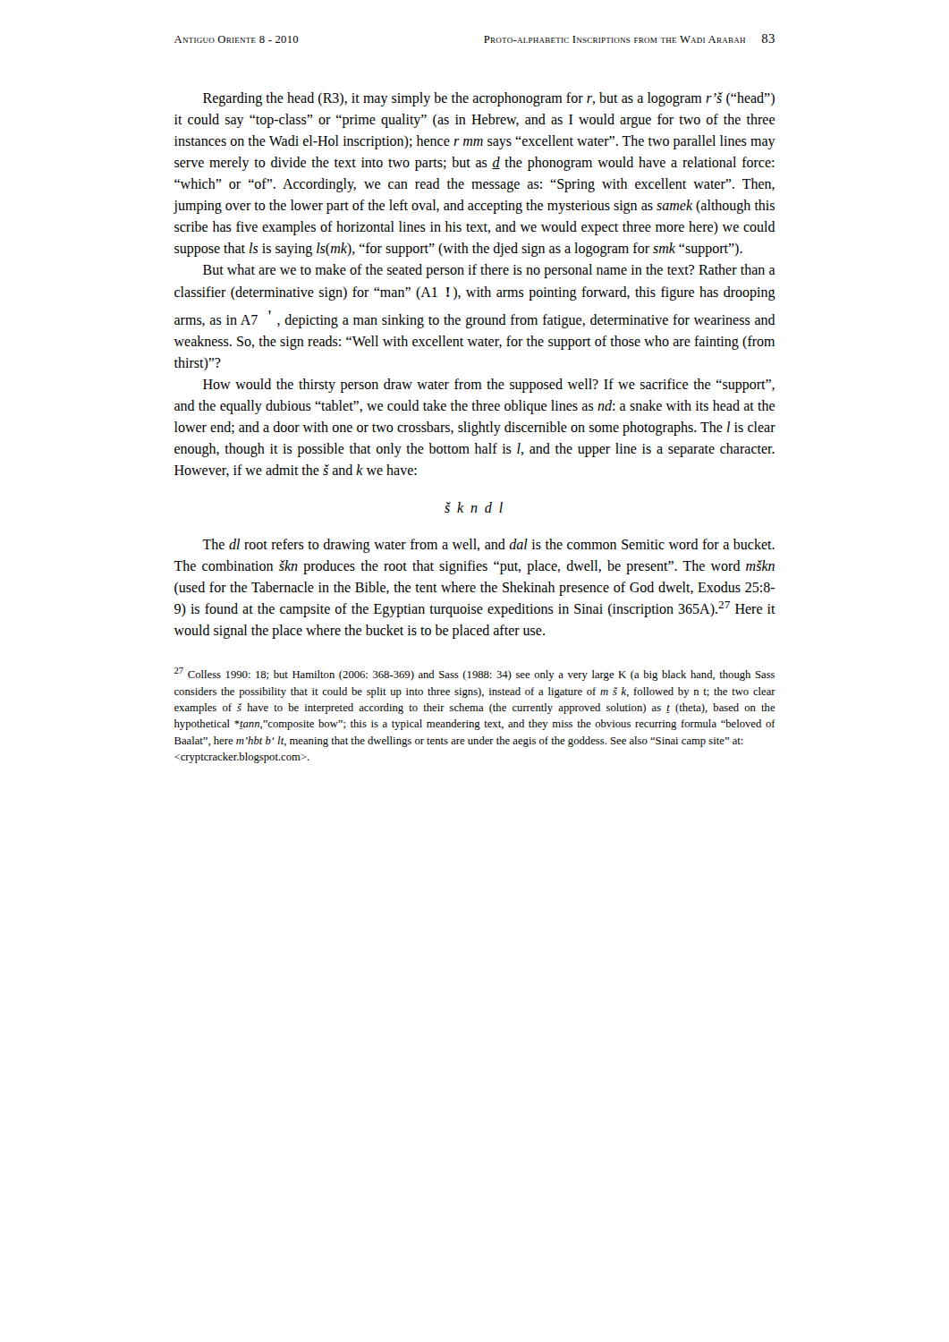Antiguo Oriente 8 - 2010 Proto-alphabetic Inscriptions from the Wadi Arabah 83
Regarding the head (R3), it may simply be the acrophonogram for r, but as a logogram r’š (“head”) it could say “top-class” or “prime quality” (as in Hebrew, and as I would argue for two of the three instances on the Wadi el-Hol inscription); hence r mm says “excellent water”. The two parallel lines may serve merely to divide the text into two parts; but as d the phonogram would have a relational force: “which” or “of”. Accordingly, we can read the message as: “Spring with excellent water”. Then, jumping over to the lower part of the left oval, and accepting the mysterious sign as samek (although this scribe has five examples of horizontal lines in his text, and we would expect three more here) we could suppose that ls is saying ls(mk), “for support” (with the djed sign as a logogram for smk “support”).
But what are we to make of the seated person if there is no personal name in the text? Rather than a classifier (determinative sign) for “man” (A1 !), with arms pointing forward, this figure has drooping arms, as in A7 ', depicting a man sinking to the ground from fatigue, determinative for weariness and weakness. So, the sign reads: “Well with excellent water, for the support of those who are fainting (from thirst)”?
How would the thirsty person draw water from the supposed well? If we sacrifice the “support”, and the equally dubious “tablet”, we could take the three oblique lines as nd: a snake with its head at the lower end; and a door with one or two crossbars, slightly discernible on some photographs. The l is clear enough, though it is possible that only the bottom half is l, and the upper line is a separate character. However, if we admit the š and k we have:
š k n d l
The dl root refers to drawing water from a well, and dal is the common Semitic word for a bucket. The combination škn produces the root that signifies “put, place, dwell, be present”. The word mškn (used for the Tabernacle in the Bible, the tent where the Shekinah presence of God dwelt, Exodus 25:8-9) is found at the campsite of the Egyptian turquoise expeditions in Sinai (inscription 365A).27 Here it would signal the place where the bucket is to be placed after use.
27 Colless 1990: 18; but Hamilton (2006: 368-369) and Sass (1988: 34) see only a very large K (a big black hand, though Sass considers the possibility that it could be split up into three signs), instead of a ligature of m š k, followed by n t; the two clear examples of š have to be interpreted according to their schema (the currently approved solution) as ṯ (theta), based on the hypothetical *ṯann,”composite bow”; this is a typical meandering text, and they miss the obvious recurring formula “beloved of Baalat”, here m’hbt b‘ lt, meaning that the dwellings or tents are under the aegis of the goddess. See also “Sinai camp site” at:
<cryptcracker.blogspot.com>.